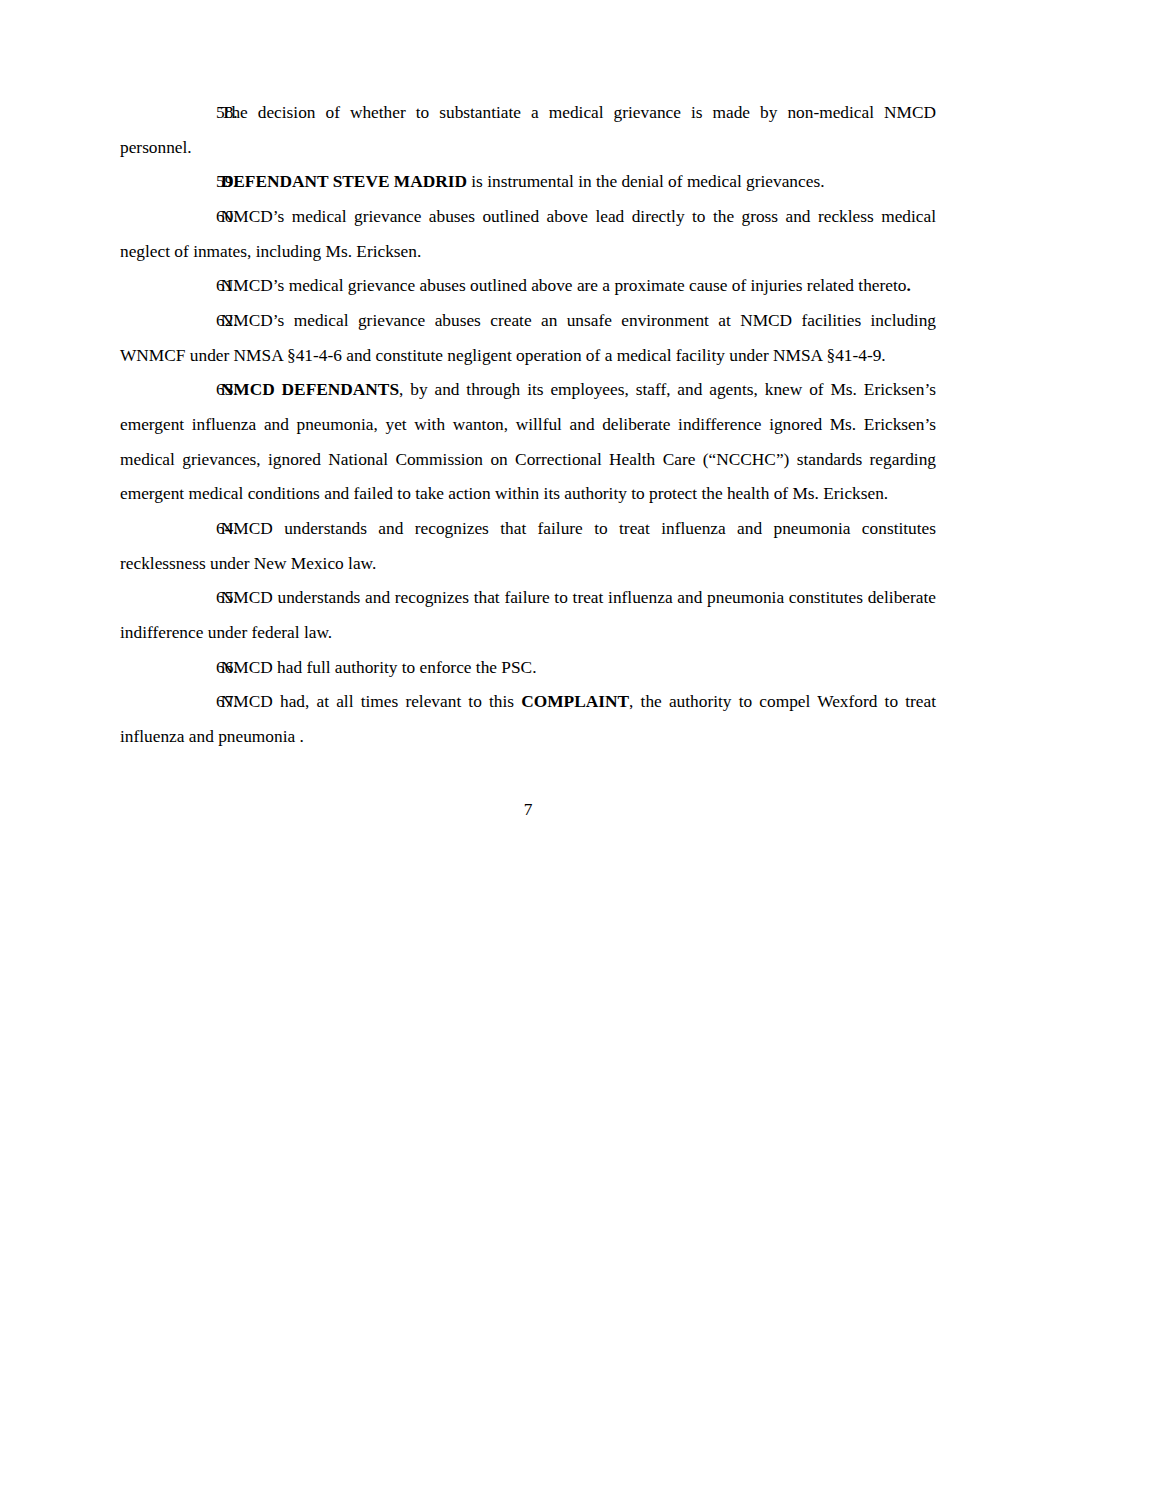58. The decision of whether to substantiate a medical grievance is made by non-medical NMCD personnel.
59. DEFENDANT STEVE MADRID is instrumental in the denial of medical grievances.
60. NMCD’s medical grievance abuses outlined above lead directly to the gross and reckless medical neglect of inmates, including Ms. Ericksen.
61. NMCD’s medical grievance abuses outlined above are a proximate cause of injuries related thereto.
62. NMCD’s medical grievance abuses create an unsafe environment at NMCD facilities including WNMCF under NMSA §41-4-6 and constitute negligent operation of a medical facility under NMSA §41-4-9.
63. NMCD DEFENDANTS, by and through its employees, staff, and agents, knew of Ms. Ericksen’s emergent influenza and pneumonia, yet with wanton, willful and deliberate indifference ignored Ms. Ericksen’s medical grievances, ignored National Commission on Correctional Health Care (“NCCHC”) standards regarding emergent medical conditions and failed to take action within its authority to protect the health of Ms. Ericksen.
64. NMCD understands and recognizes that failure to treat influenza and pneumonia constitutes recklessness under New Mexico law.
65. NMCD understands and recognizes that failure to treat influenza and pneumonia constitutes deliberate indifference under federal law.
66. NMCD had full authority to enforce the PSC.
67. NMCD had, at all times relevant to this COMPLAINT, the authority to compel Wexford to treat influenza and pneumonia .
7